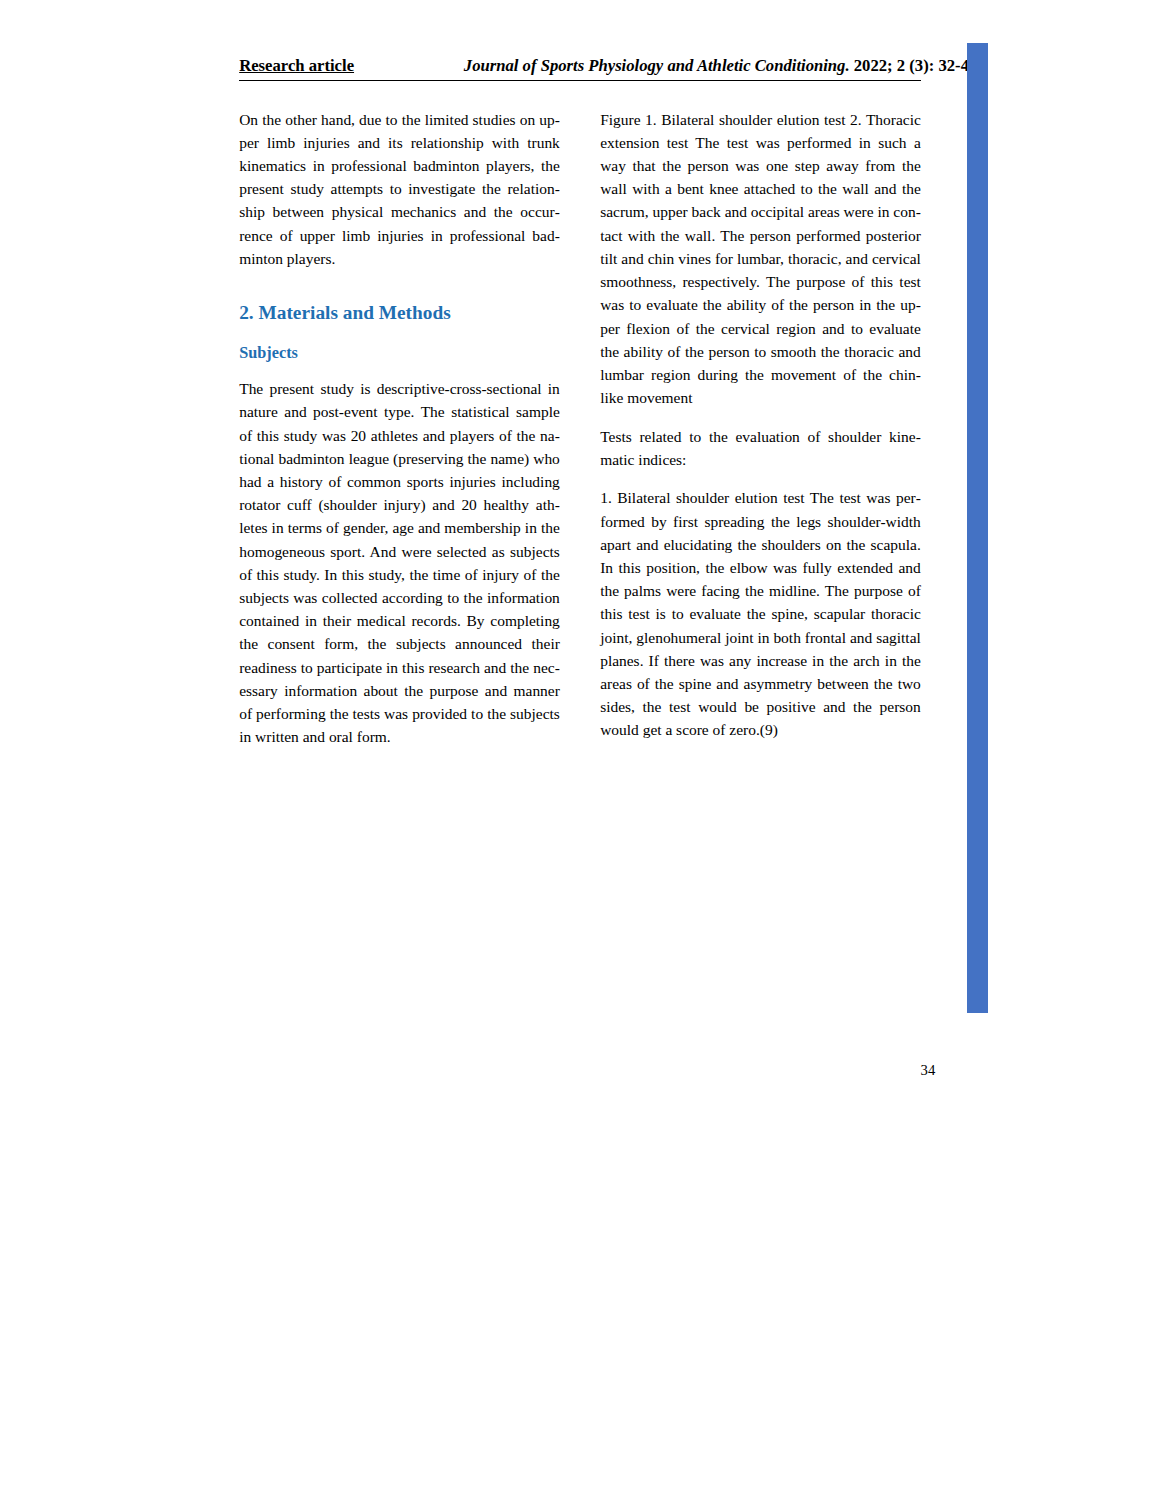Research article Journal of Sports Physiology and Athletic Conditioning. 2022; 2 (3): 32-48
On the other hand, due to the limited studies on upper limb injuries and its relationship with trunk kinematics in professional badminton players, the present study attempts to investigate the relationship between physical mechanics and the occurrence of upper limb injuries in professional badminton players.
2. Materials and Methods
Subjects
The present study is descriptive-cross-sectional in nature and post-event type. The statistical sample of this study was 20 athletes and players of the national badminton league (preserving the name) who had a history of common sports injuries including rotator cuff (shoulder injury) and 20 healthy athletes in terms of gender, age and membership in the homogeneous sport. And were selected as subjects of this study. In this study, the time of injury of the subjects was collected according to the information contained in their medical records. By completing the consent form, the subjects announced their readiness to participate in this research and the necessary information about the purpose and manner of performing the tests was provided to the subjects in written and oral form.
Figure 1. Bilateral shoulder elution test 2. Thoracic extension test The test was performed in such a way that the person was one step away from the wall with a bent knee attached to the wall and the sacrum, upper back and occipital areas were in contact with the wall. The person performed posterior tilt and chin vines for lumbar, thoracic, and cervical smoothness, respectively. The purpose of this test was to evaluate the ability of the person in the upper flexion of the cervical region and to evaluate the ability of the person to smooth the thoracic and lumbar region during the movement of the chin-like movement
Tests related to the evaluation of shoulder kinematic indices:
1. Bilateral shoulder elution test The test was performed by first spreading the legs shoulder-width apart and elucidating the shoulders on the scapula. In this position, the elbow was fully extended and the palms were facing the midline. The purpose of this test is to evaluate the spine, scapular thoracic joint, glenohumeral joint in both frontal and sagittal planes. If there was any increase in the arch in the areas of the spine and asymmetry between the two sides, the test would be positive and the person would get a score of zero.(9)
34